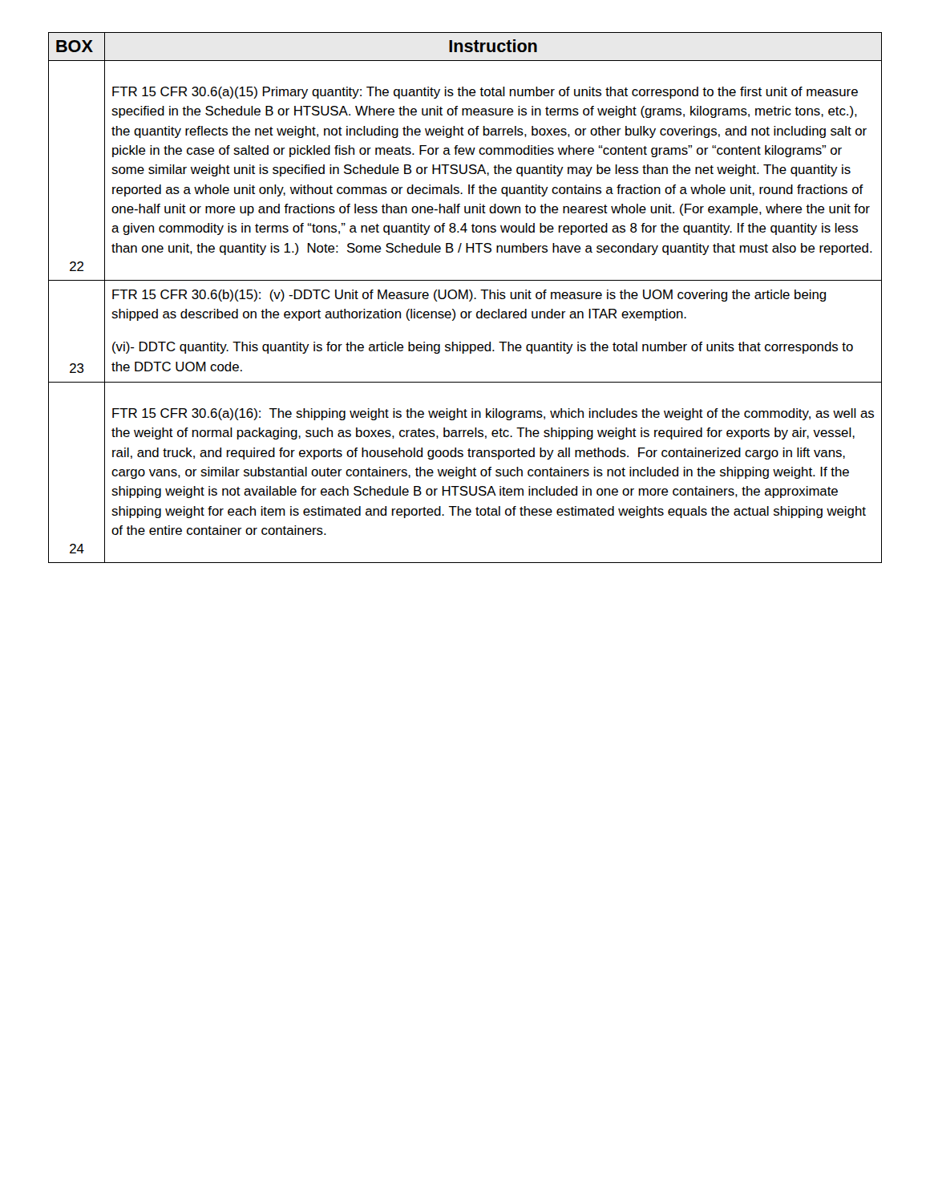| BOX | Instruction |
| --- | --- |
| 22 | FTR 15 CFR 30.6(a)(15) Primary quantity: The quantity is the total number of units that correspond to the first unit of measure specified in the Schedule B or HTSUSA. Where the unit of measure is in terms of weight (grams, kilograms, metric tons, etc.), the quantity reflects the net weight, not including the weight of barrels, boxes, or other bulky coverings, and not including salt or pickle in the case of salted or pickled fish or meats. For a few commodities where “content grams” or “content kilograms” or some similar weight unit is specified in Schedule B or HTSUSA, the quantity may be less than the net weight. The quantity is reported as a whole unit only, without commas or decimals. If the quantity contains a fraction of a whole unit, round fractions of one-half unit or more up and fractions of less than one-half unit down to the nearest whole unit. (For example, where the unit for a given commodity is in terms of “tons,” a net quantity of 8.4 tons would be reported as 8 for the quantity. If the quantity is less than one unit, the quantity is 1.) Note: Some Schedule B / HTS numbers have a secondary quantity that must also be reported. |
| 23 | FTR 15 CFR 30.6(b)(15): (v) -DDTC Unit of Measure (UOM). This unit of measure is the UOM covering the article being shipped as described on the export authorization (license) or declared under an ITAR exemption. (vi)- DDTC quantity. This quantity is for the article being shipped. The quantity is the total number of units that corresponds to the DDTC UOM code. |
| 24 | FTR 15 CFR 30.6(a)(16): The shipping weight is the weight in kilograms, which includes the weight of the commodity, as well as the weight of normal packaging, such as boxes, crates, barrels, etc. The shipping weight is required for exports by air, vessel, rail, and truck, and required for exports of household goods transported by all methods. For containerized cargo in lift vans, cargo vans, or similar substantial outer containers, the weight of such containers is not included in the shipping weight. If the shipping weight is not available for each Schedule B or HTSUSA item included in one or more containers, the approximate shipping weight for each item is estimated and reported. The total of these estimated weights equals the actual shipping weight of the entire container or containers. |